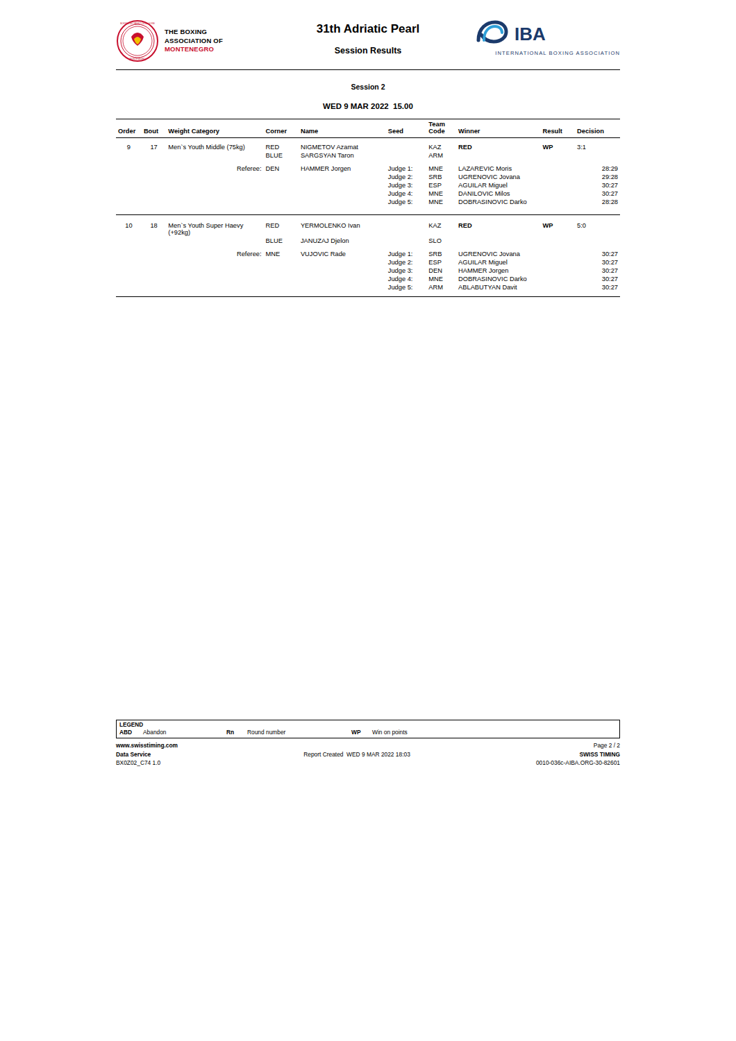BOKSERSKI SAVEZ CRNE GORE MONTENEGRO
THE BOXING
ASSOCIATION OF
MONTENEGRO
31th Adriatic Pearl
Session Results
IBA
INTERNATIONAL BOXING ASSOCIATION
Session 2
WED 9 MAR 2022 15.00
| Order | Bout | Weight Category | Corner | Name | Seed | Team Code | Winner | Result | Decision |
| --- | --- | --- | --- | --- | --- | --- | --- | --- | --- |
| 9 | 17 | Men`s Youth Middle (75kg) | RED | NIGMETOV Azamat | | KAZ | RED | WP | 3:1 |
| | | | BLUE | SARGSYAN Taron | | ARM | | | |
| | | Referee: | DEN | HAMMER Jorgen | Judge 1: | MNE | LAZAREVIC Moris | | 28:29 |
| | | | | | Judge 2: | SRB | UGRENOVIC Jovana | | 29:28 |
| | | | | | Judge 3: | ESP | AGUILAR Miguel | | 30:27 |
| | | | | | Judge 4: | MNE | DANILOVIC Milos | | 30:27 |
| | | | | | Judge 5: | MNE | DOBRASINOVIC Darko | | 28:28 |
| 10 | 18 | Men`s Youth Super Haevy (+92kg) | RED | YERMOLENKO Ivan | | KAZ | RED | WP | 5:0 |
| | | | BLUE | JANUZAJ Djelon | | SLO | | | |
| | | Referee: | MNE | VUJOVIC Rade | Judge 1: | SRB | UGRENOVIC Jovana | | 30:27 |
| | | | | | Judge 2: | ESP | AGUILAR Miguel | | 30:27 |
| | | | | | Judge 3: | DEN | HAMMER Jorgen | | 30:27 |
| | | | | | Judge 4: | MNE | DOBRASINOVIC Darko | | 30:27 |
| | | | | | Judge 5: | ARM | ABLABUTYAN Davit | | 30:27 |
LEGEND
ABD
Abandon
Rn
Round number
WP
Win on points
www.swisstiming.com
Data Service
BX0Z02_C74 1.0
Report Created WED 9 MAR 2022 18:03
Page 2 / 2
SWISS TIMING
0010-036c-AIBA.ORG-30-82601